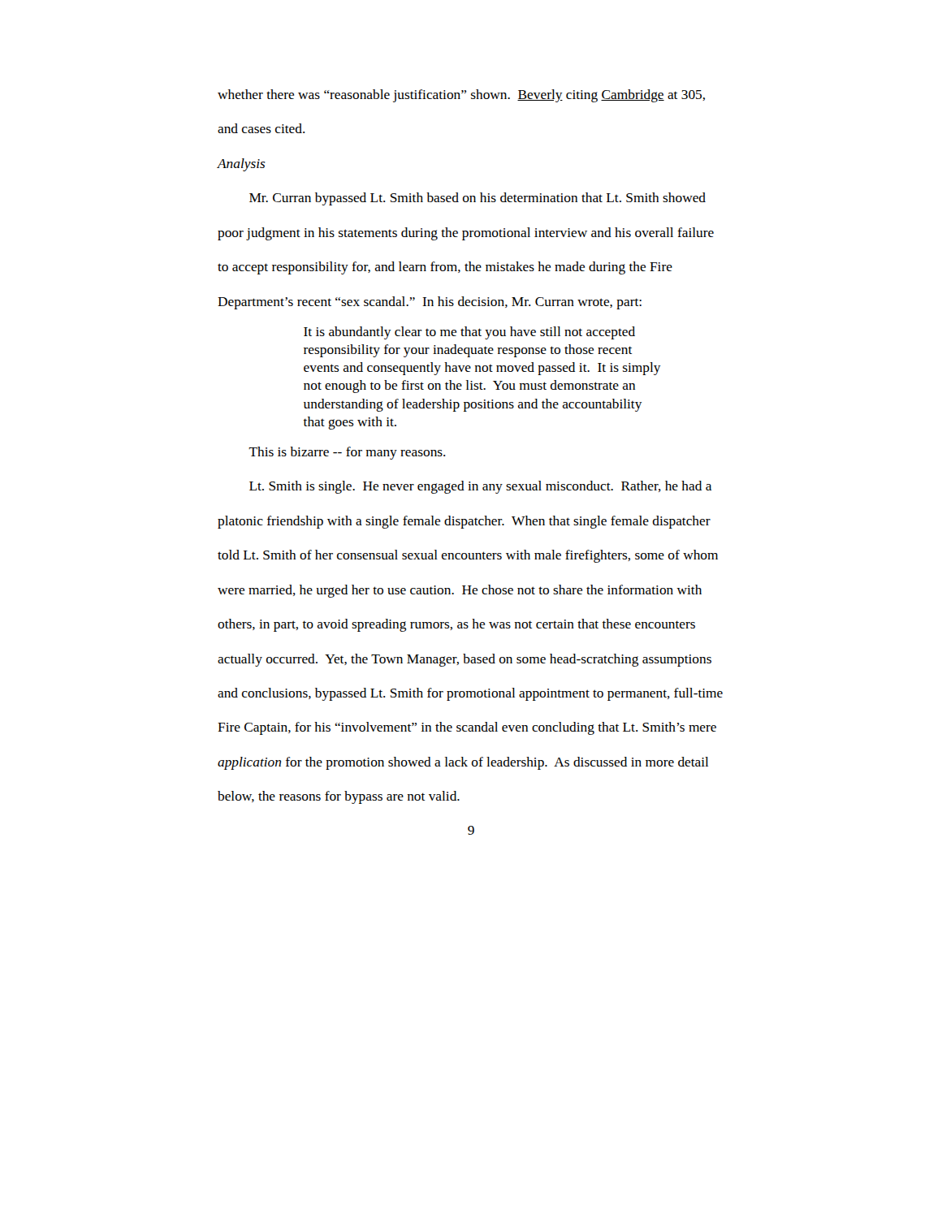whether there was “reasonable justification” shown. Beverly citing Cambridge at 305, and cases cited.
Analysis
Mr. Curran bypassed Lt. Smith based on his determination that Lt. Smith showed poor judgment in his statements during the promotional interview and his overall failure to accept responsibility for, and learn from, the mistakes he made during the Fire Department’s recent “sex scandal.” In his decision, Mr. Curran wrote, part:
It is abundantly clear to me that you have still not accepted responsibility for your inadequate response to those recent events and consequently have not moved passed it. It is simply not enough to be first on the list. You must demonstrate an understanding of leadership positions and the accountability that goes with it.
This is bizarre -- for many reasons.
Lt. Smith is single. He never engaged in any sexual misconduct. Rather, he had a platonic friendship with a single female dispatcher. When that single female dispatcher told Lt. Smith of her consensual sexual encounters with male firefighters, some of whom were married, he urged her to use caution. He chose not to share the information with others, in part, to avoid spreading rumors, as he was not certain that these encounters actually occurred. Yet, the Town Manager, based on some head-scratching assumptions and conclusions, bypassed Lt. Smith for promotional appointment to permanent, full-time Fire Captain, for his “involvement” in the scandal even concluding that Lt. Smith’s mere application for the promotion showed a lack of leadership. As discussed in more detail below, the reasons for bypass are not valid.
9